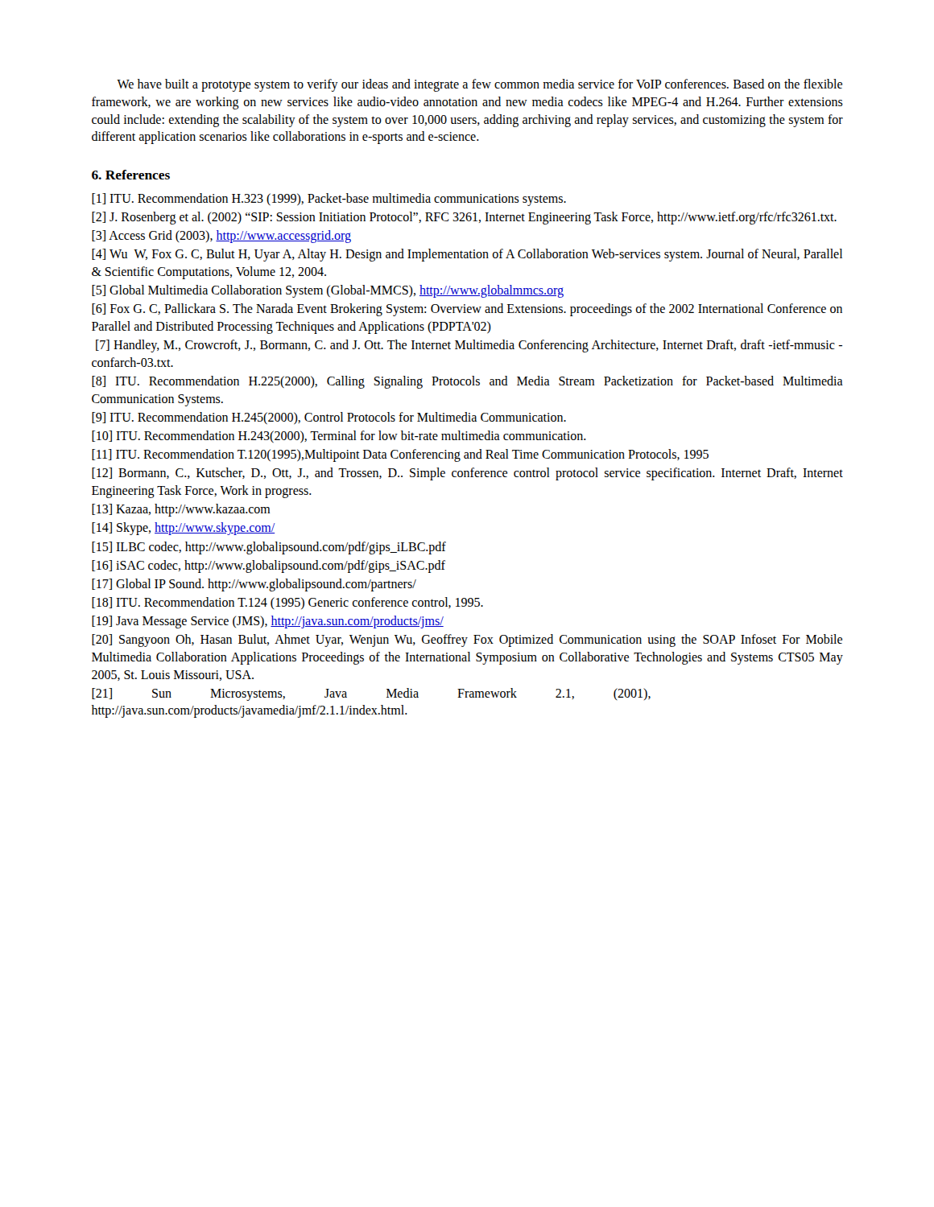We have built a prototype system to verify our ideas and integrate a few common media service for VoIP conferences. Based on the flexible framework, we are working on new services like audio-video annotation and new media codecs like MPEG-4 and H.264. Further extensions could include: extending the scalability of the system to over 10,000 users, adding archiving and replay services, and customizing the system for different application scenarios like collaborations in e-sports and e-science.
6. References
[1] ITU. Recommendation H.323 (1999), Packet-base multimedia communications systems.
[2] J. Rosenberg et al. (2002) “SIP: Session Initiation Protocol”, RFC 3261, Internet Engineering Task Force, http://www.ietf.org/rfc/rfc3261.txt.
[3] Access Grid (2003), http://www.accessgrid.org
[4] Wu W, Fox G. C, Bulut H, Uyar A, Altay H. Design and Implementation of A Collaboration Web-services system. Journal of Neural, Parallel & Scientific Computations, Volume 12, 2004.
[5] Global Multimedia Collaboration System (Global-MMCS), http://www.globalmmcs.org
[6] Fox G. C, Pallickara S. The Narada Event Brokering System: Overview and Extensions. proceedings of the 2002 International Conference on Parallel and Distributed Processing Techniques and Applications (PDPTA'02)
[7] Handley, M., Crowcroft, J., Bormann, C. and J. Ott. The Internet Multimedia Conferencing Architecture, Internet Draft, draft -ietf-mmusic -confarch-03.txt.
[8] ITU. Recommendation H.225(2000), Calling Signaling Protocols and Media Stream Packetization for Packet-based Multimedia Communication Systems.
[9] ITU. Recommendation H.245(2000), Control Protocols for Multimedia Communication.
[10] ITU. Recommendation H.243(2000), Terminal for low bit-rate multimedia communication.
[11] ITU. Recommendation T.120(1995),Multipoint Data Conferencing and Real Time Communication Protocols, 1995
[12] Bormann, C., Kutscher, D., Ott, J., and Trossen, D.. Simple conference control protocol service specification. Internet Draft, Internet Engineering Task Force, Work in progress.
[13] Kazaa, http://www.kazaa.com
[14] Skype, http://www.skype.com/
[15] ILBC codec, http://www.globalipsound.com/pdf/gips_iLBC.pdf
[16] iSAC codec, http://www.globalipsound.com/pdf/gips_iSAC.pdf
[17] Global IP Sound. http://www.globalipsound.com/partners/
[18] ITU. Recommendation T.124 (1995) Generic conference control, 1995.
[19] Java Message Service (JMS), http://java.sun.com/products/jms/
[20] Sangyoon Oh, Hasan Bulut, Ahmet Uyar, Wenjun Wu, Geoffrey Fox Optimized Communication using the SOAP Infoset For Mobile Multimedia Collaboration Applications Proceedings of the International Symposium on Collaborative Technologies and Systems CTS05 May 2005, St. Louis Missouri, USA.
[21]   Sun   Microsystems,   Java   Media   Framework   2.1,   (2001), http://java.sun.com/products/javamedia/jmf/2.1.1/index.html.